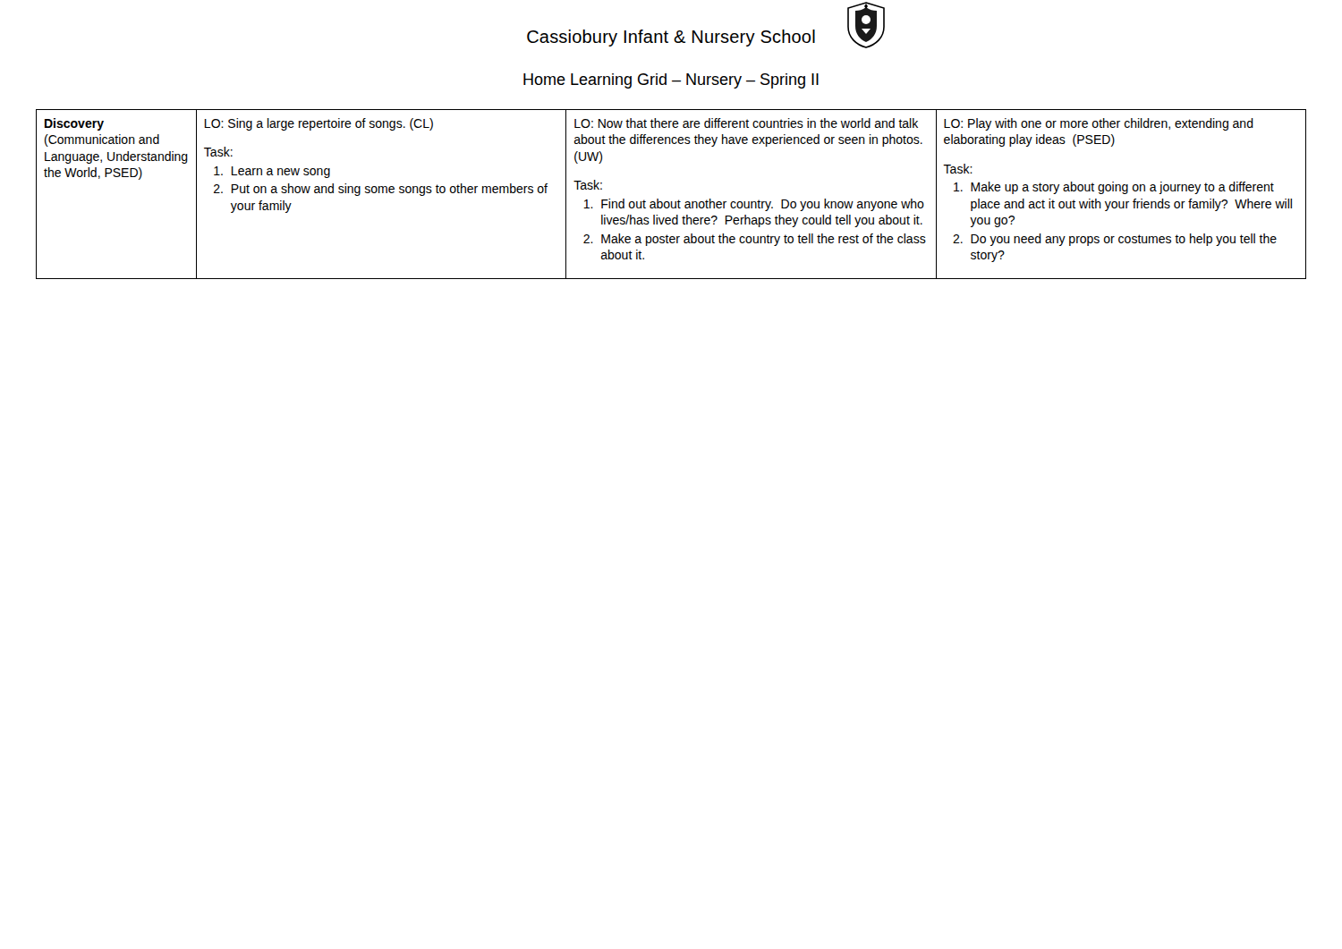Cassiobury Infant & Nursery School
Home Learning Grid – Nursery – Spring II
| Discovery (Communication and Language, Understanding the World, PSED) | LO: Sing a large repertoire of songs. (CL) Task: Learn a new song Put on a show and sing some songs to other members of your family | LO: Now that there are different countries in the world and talk about the differences they have experienced or seen in photos. (UW) Task: Find out about another country. Do you know anyone who lives/has lived there? Perhaps they could tell you about it. Make a poster about the country to tell the rest of the class about it. | LO: Play with one or more other children, extending and elaborating play ideas (PSED) Task: Make up a story about going on a journey to a different place and act it out with your friends or family? Where will you go? Do you need any props or costumes to help you tell the story? |